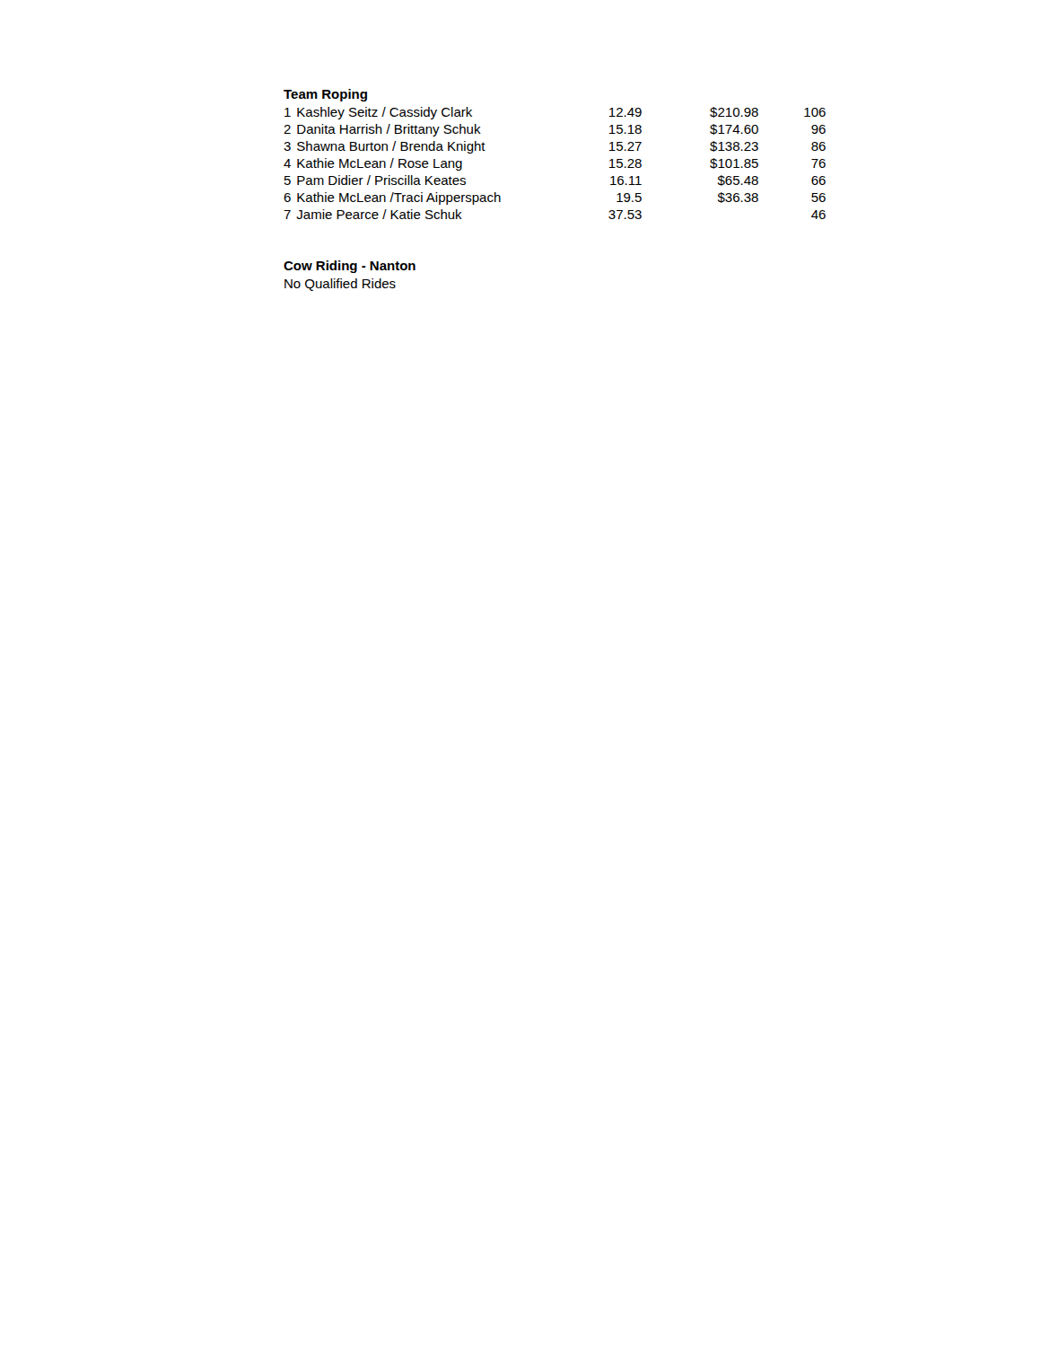Team Roping
| 1 | Kashley Seitz / Cassidy Clark | 12.49 | $210.98 | 106 |
| 2 | Danita Harrish / Brittany Schuk | 15.18 | $174.60 | 96 |
| 3 | Shawna Burton / Brenda Knight | 15.27 | $138.23 | 86 |
| 4 | Kathie McLean / Rose Lang | 15.28 | $101.85 | 76 |
| 5 | Pam Didier / Priscilla Keates | 16.11 | $65.48 | 66 |
| 6 | Kathie McLean /Traci Aipperspach | 19.5 | $36.38 | 56 |
| 7 | Jamie Pearce / Katie Schuk | 37.53 | | 46 |
Cow Riding - Nanton
No Qualified Rides